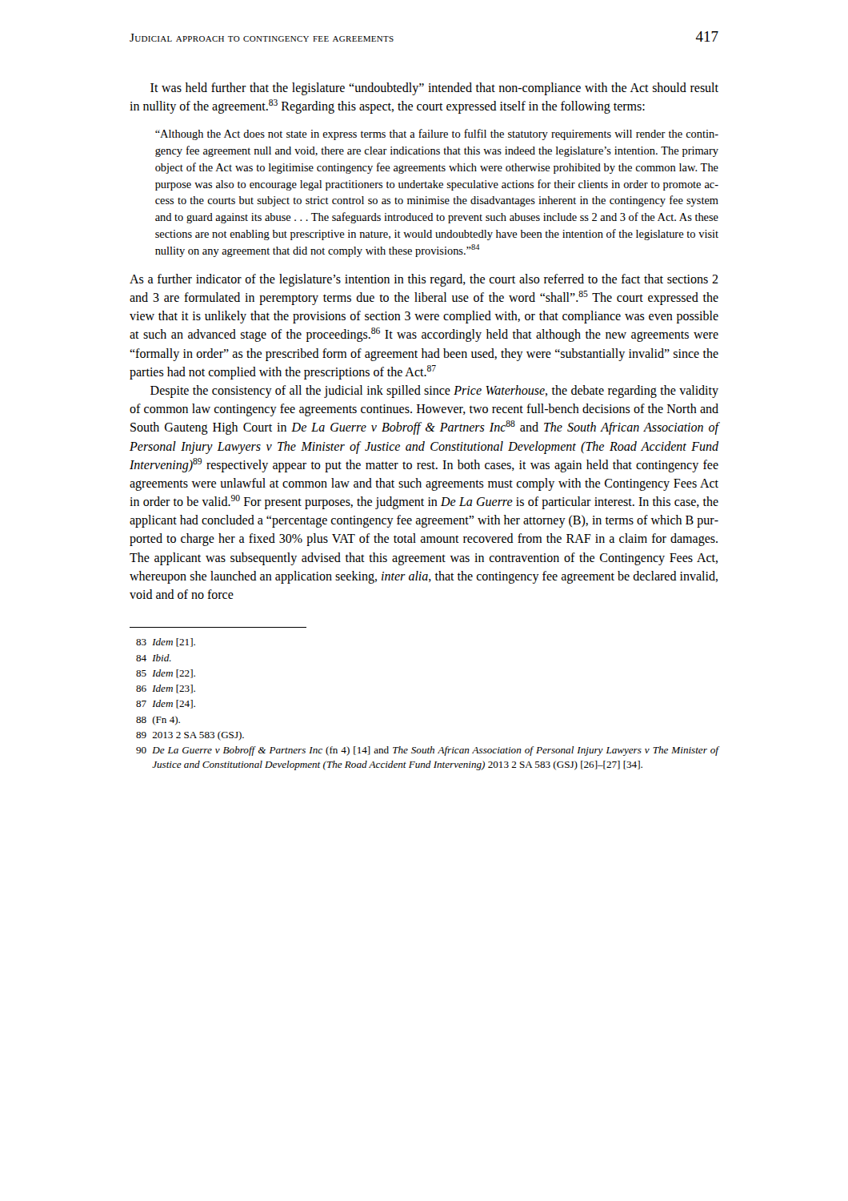Judicial approach to contingency fee agreements 417
It was held further that the legislature “undoubtedly” intended that non-compliance with the Act should result in nullity of the agreement.83 Regarding this aspect, the court expressed itself in the following terms:
“Although the Act does not state in express terms that a failure to fulfil the statutory requirements will render the contingency fee agreement null and void, there are clear indications that this was indeed the legislature’s intention. The primary object of the Act was to legitimise contingency fee agreements which were otherwise prohibited by the common law. The purpose was also to encourage legal practitioners to undertake speculative actions for their clients in order to promote access to the courts but subject to strict control so as to minimise the disadvantages inherent in the contingency fee system and to guard against its abuse . . . The safeguards introduced to prevent such abuses include ss 2 and 3 of the Act. As these sections are not enabling but prescriptive in nature, it would undoubtedly have been the intention of the legislature to visit nullity on any agreement that did not comply with these provisions.”84
As a further indicator of the legislature’s intention in this regard, the court also referred to the fact that sections 2 and 3 are formulated in peremptory terms due to the liberal use of the word “shall”.85 The court expressed the view that it is unlikely that the provisions of section 3 were complied with, or that compliance was even possible at such an advanced stage of the proceedings.86 It was accordingly held that although the new agreements were “formally in order” as the prescribed form of agreement had been used, they were “substantially invalid” since the parties had not complied with the prescriptions of the Act.87
Despite the consistency of all the judicial ink spilled since Price Waterhouse, the debate regarding the validity of common law contingency fee agreements continues. However, two recent full-bench decisions of the North and South Gauteng High Court in De La Guerre v Bobroff & Partners Inc88 and The South African Association of Personal Injury Lawyers v The Minister of Justice and Constitutional Development (The Road Accident Fund Intervening)89 respectively appear to put the matter to rest. In both cases, it was again held that contingency fee agreements were unlawful at common law and that such agreements must comply with the Contingency Fees Act in order to be valid.90 For present purposes, the judgment in De La Guerre is of particular interest. In this case, the applicant had concluded a “percentage contingency fee agreement” with her attorney (B), in terms of which B purported to charge her a fixed 30% plus VAT of the total amount recovered from the RAF in a claim for damages. The applicant was subsequently advised that this agreement was in contravention of the Contingency Fees Act, whereupon she launched an application seeking, inter alia, that the contingency fee agreement be declared invalid, void and of no force
83 Idem [21].
84 Ibid.
85 Idem [22].
86 Idem [23].
87 Idem [24].
88(Fn 4).
892013 2 SA 583 (GSJ).
90 De La Guerre v Bobroff & Partners Inc (fn 4) [14] and The South African Association of Personal Injury Lawyers v The Minister of Justice and Constitutional Development (The Road Accident Fund Intervening) 2013 2 SA 583 (GSJ) [26]–[27] [34].